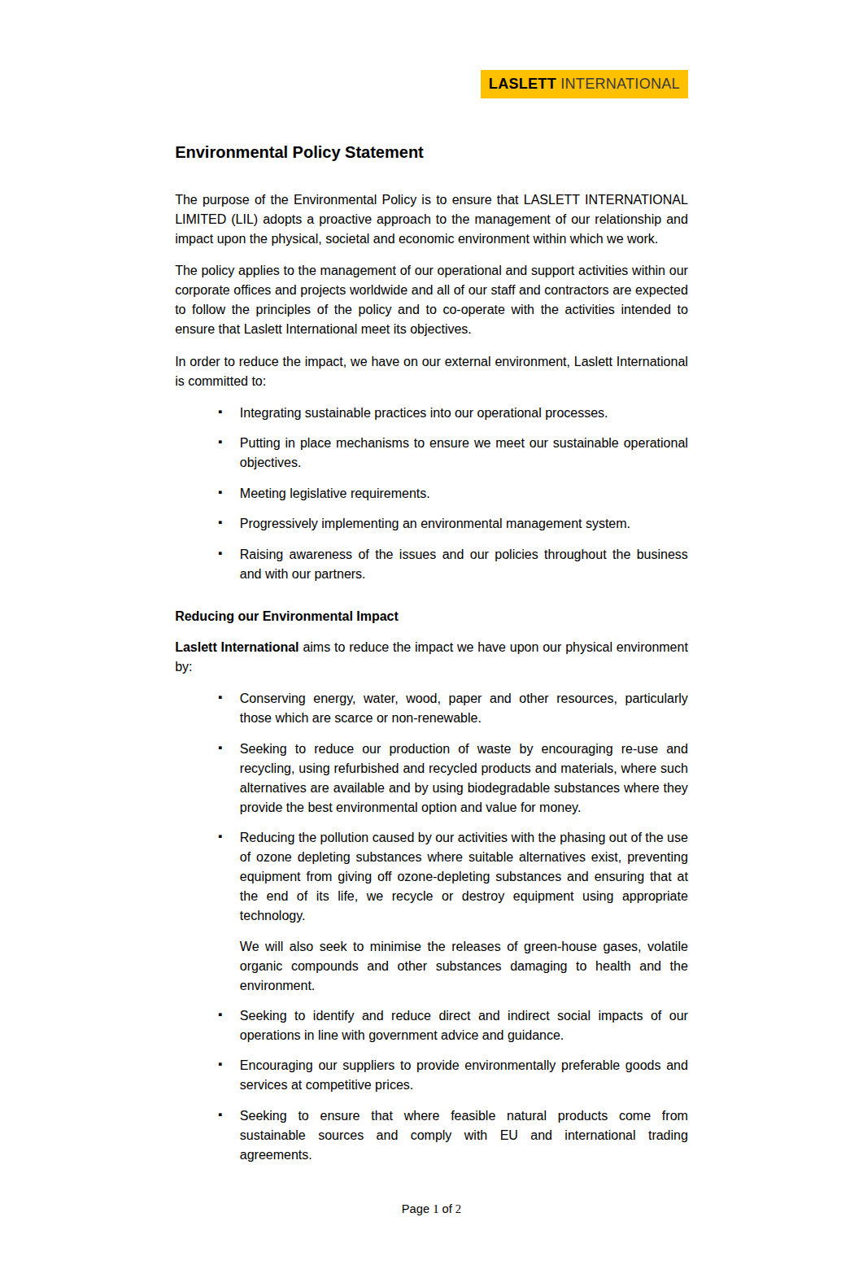LASLETT INTERNATIONAL
Environmental Policy Statement
The purpose of the Environmental Policy is to ensure that LASLETT INTERNATIONAL LIMITED (LIL) adopts a proactive approach to the management of our relationship and impact upon the physical, societal and economic environment within which we work.
The policy applies to the management of our operational and support activities within our corporate offices and projects worldwide and all of our staff and contractors are expected to follow the principles of the policy and to co-operate with the activities intended to ensure that Laslett International meet its objectives.
In order to reduce the impact, we have on our external environment, Laslett International is committed to:
Integrating sustainable practices into our operational processes.
Putting in place mechanisms to ensure we meet our sustainable operational objectives.
Meeting legislative requirements.
Progressively implementing an environmental management system.
Raising awareness of the issues and our policies throughout the business and with our partners.
Reducing our Environmental Impact
Laslett International aims to reduce the impact we have upon our physical environment by:
Conserving energy, water, wood, paper and other resources, particularly those which are scarce or non-renewable.
Seeking to reduce our production of waste by encouraging re-use and recycling, using refurbished and recycled products and materials, where such alternatives are available and by using biodegradable substances where they provide the best environmental option and value for money.
Reducing the pollution caused by our activities with the phasing out of the use of ozone depleting substances where suitable alternatives exist, preventing equipment from giving off ozone-depleting substances and ensuring that at the end of its life, we recycle or destroy equipment using appropriate technology.
We will also seek to minimise the releases of green-house gases, volatile organic compounds and other substances damaging to health and the environment.
Seeking to identify and reduce direct and indirect social impacts of our operations in line with government advice and guidance.
Encouraging our suppliers to provide environmentally preferable goods and services at competitive prices.
Seeking to ensure that where feasible natural products come from sustainable sources and comply with EU and international trading agreements.
Page 1 of 2